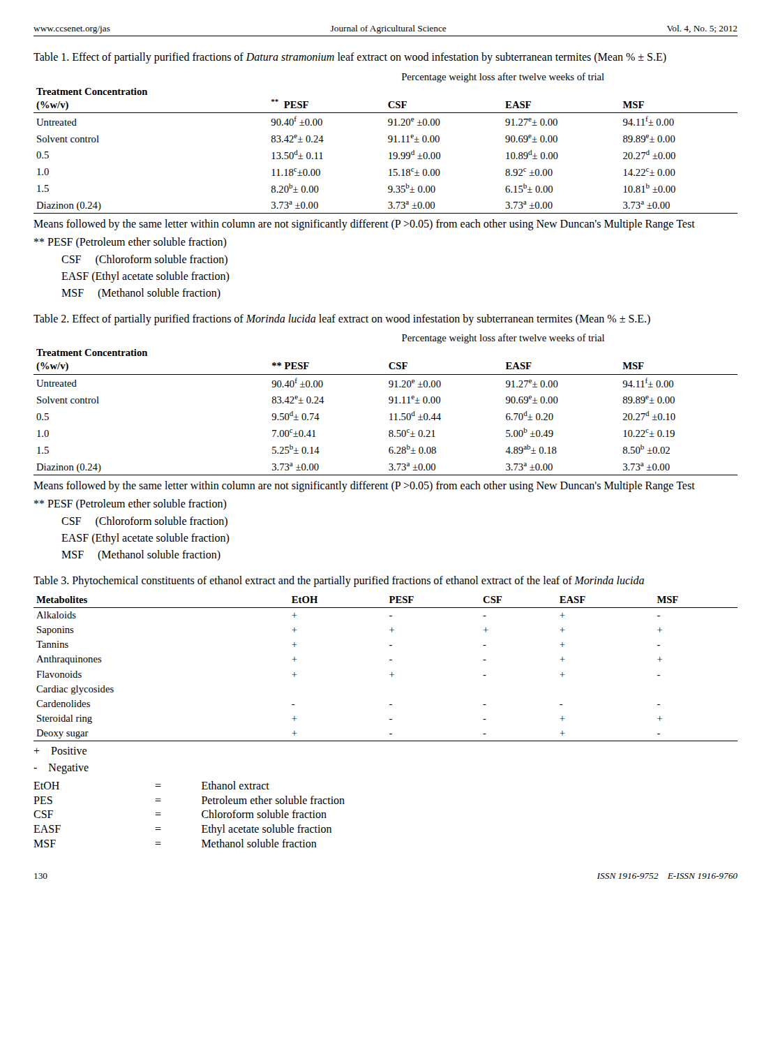www.ccsenet.org/jas
Journal of Agricultural Science
Vol. 4, No. 5; 2012
Table 1. Effect of partially purified fractions of Datura stramonium leaf extract on wood infestation by subterranean termites (Mean % ± S.E)
| | Percentage weight loss after twelve weeks of trial |
| --- | --- |
| Treatment Concentration (%w/v) | ** PESF | CSF | EASF | MSF |
| Untreated | 90.40 f ±0.00 | 91.20 e ±0.00 | 91.27 e ± 0.00 | 94.11 f ± 0.00 |
| Solvent control | 83.42 e ± 0.24 | 91.11 e ± 0.00 | 90.69 e ± 0.00 | 89.89 e ± 0.00 |
| 0.5 | 13.50 d ± 0.11 | 19.99 d ±0.00 | 10.89 d ± 0.00 | 20.27 d ±0.00 |
| 1.0 | 11.18 c ±0.00 | 15.18 c ± 0.00 | 8.92 c ±0.00 | 14.22 c ± 0.00 |
| 1.5 | 8.20 b ± 0.00 | 9.35 b ± 0.00 | 6.15 b ± 0.00 | 10.81 b ±0.00 |
| Diazinon (0.24) | 3.73 a ±0.00 | 3.73 a ±0.00 | 3.73 a ±0.00 | 3.73 a ±0.00 |
Means followed by the same letter within column are not significantly different (P >0.05) from each other using New Duncan's Multiple Range Test
** PESF (Petroleum ether soluble fraction)
CSF (Chloroform soluble fraction)
EASF (Ethyl acetate soluble fraction)
MSF (Methanol soluble fraction)
Table 2. Effect of partially purified fractions of Morinda lucida leaf extract on wood infestation by subterranean termites (Mean % ± S.E.)
| | Percentage weight loss after twelve weeks of trial |
| --- | --- |
| Treatment Concentration (%w/v) | ** PESF | CSF | EASF | MSF |
| Untreated | 90.40 f ±0.00 | 91.20 e ±0.00 | 91.27 e ± 0.00 | 94.11 f ± 0.00 |
| Solvent control | 83.42 e ± 0.24 | 91.11 e ± 0.00 | 90.69 e ± 0.00 | 89.89 e ± 0.00 |
| 0.5 | 9.50 d ± 0.74 | 11.50 d ±0.44 | 6.70 d ± 0.20 | 20.27 d ±0.10 |
| 1.0 | 7.00 c ±0.41 | 8.50 c ± 0.21 | 5.00 b ±0.49 | 10.22 c ± 0.19 |
| 1.5 | 5.25 b ± 0.14 | 6.28 b ± 0.08 | 4.89 ab ± 0.18 | 8.50 b ±0.02 |
| Diazinon (0.24) | 3.73 a ±0.00 | 3.73 a ±0.00 | 3.73 a ±0.00 | 3.73 a ±0.00 |
Means followed by the same letter within column are not significantly different (P >0.05) from each other using New Duncan's Multiple Range Test
** PESF (Petroleum ether soluble fraction)
CSF (Chloroform soluble fraction)
EASF (Ethyl acetate soluble fraction)
MSF (Methanol soluble fraction)
Table 3. Phytochemical constituents of ethanol extract and the partially purified fractions of ethanol extract of the leaf of Morinda lucida
| Metabolites | EtOH | PESF | CSF | EASF | MSF |
| --- | --- | --- | --- | --- | --- |
| Alkaloids | + | - | - | + | - |
| Saponins | + | + | + | + | + |
| Tannins | + | - | - | + | - |
| Anthraquinones | + | - | - | + | + |
| Flavonoids | + | + | - | + | - |
| Cardiac glycosides | | | | | |
| Cardenolides | - | - | - | - | - |
| Steroidal ring | + | - | - | + | + |
| Deoxy sugar | + | - | - | + | - |
+ Positive
- Negative
| EtOH | = | Ethanol extract |
| PES | = | Petroleum ether soluble fraction |
| CSF | = | Chloroform soluble fraction |
| EASF | = | Ethyl acetate soluble fraction |
| MSF | = | Methanol soluble fraction |
130
ISSN 1916-9752 E-ISSN 1916-9760